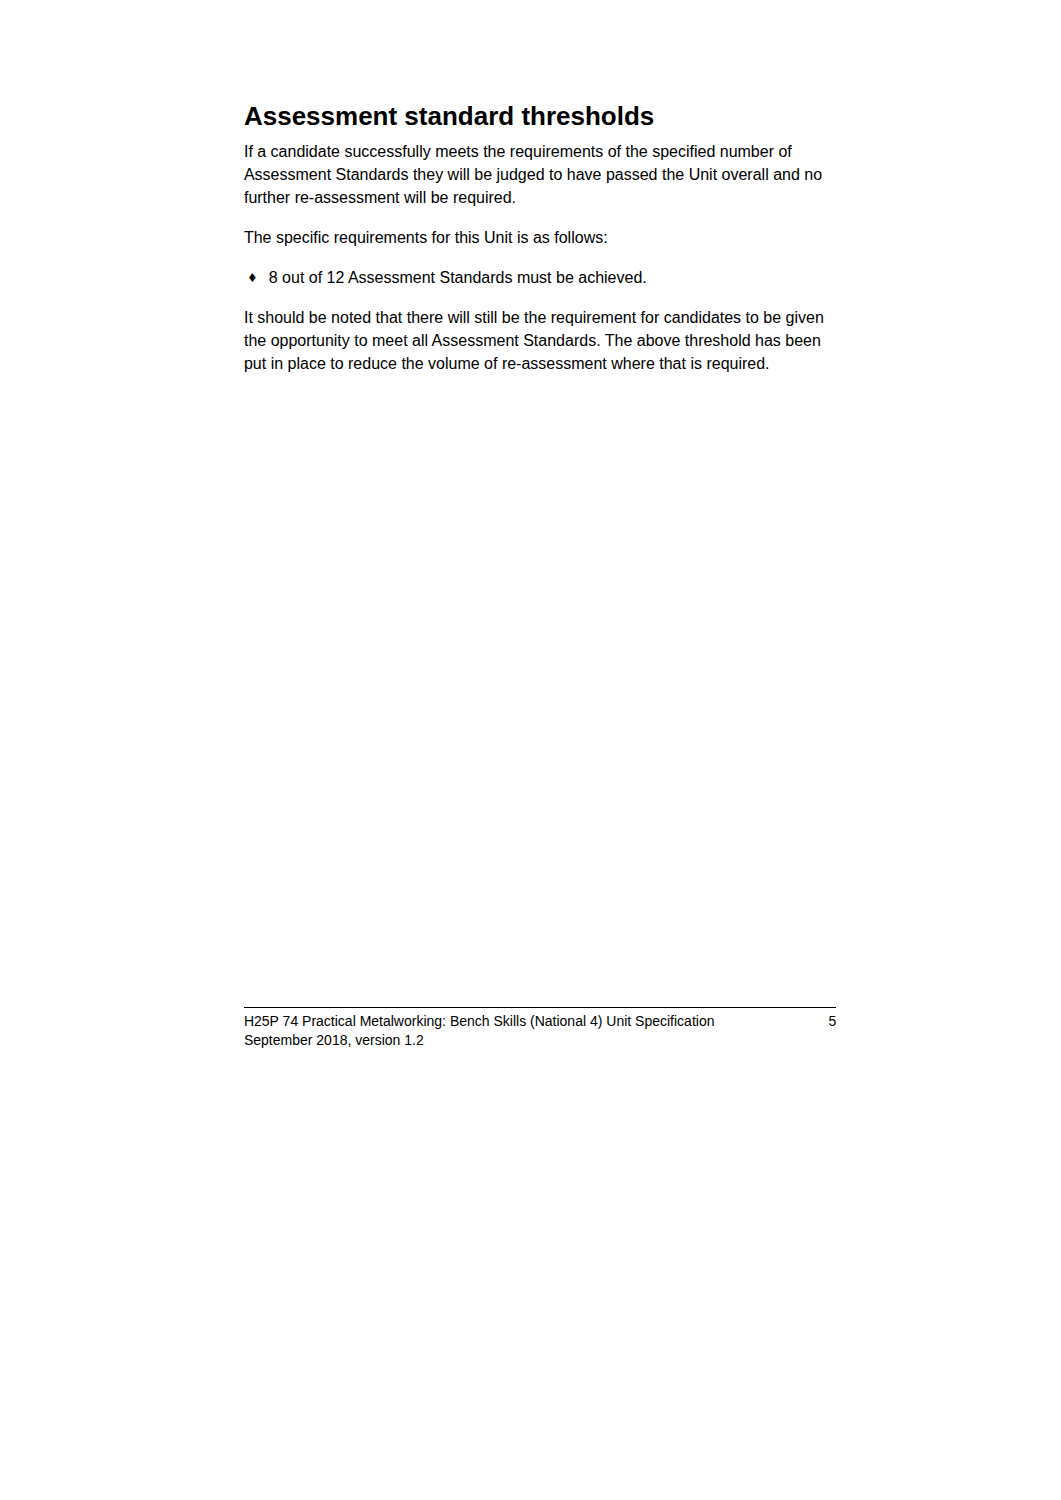Assessment standard thresholds
If a candidate successfully meets the requirements of the specified number of Assessment Standards they will be judged to have passed the Unit overall and no further re-assessment will be required.
The specific requirements for this Unit is as follows:
8 out of 12 Assessment Standards must be achieved.
It should be noted that there will still be the requirement for candidates to be given the opportunity to meet all Assessment Standards. The above threshold has been put in place to reduce the volume of re-assessment where that is required.
H25P 74 Practical Metalworking: Bench Skills (National 4) Unit Specification
September 2018, version 1.2
5